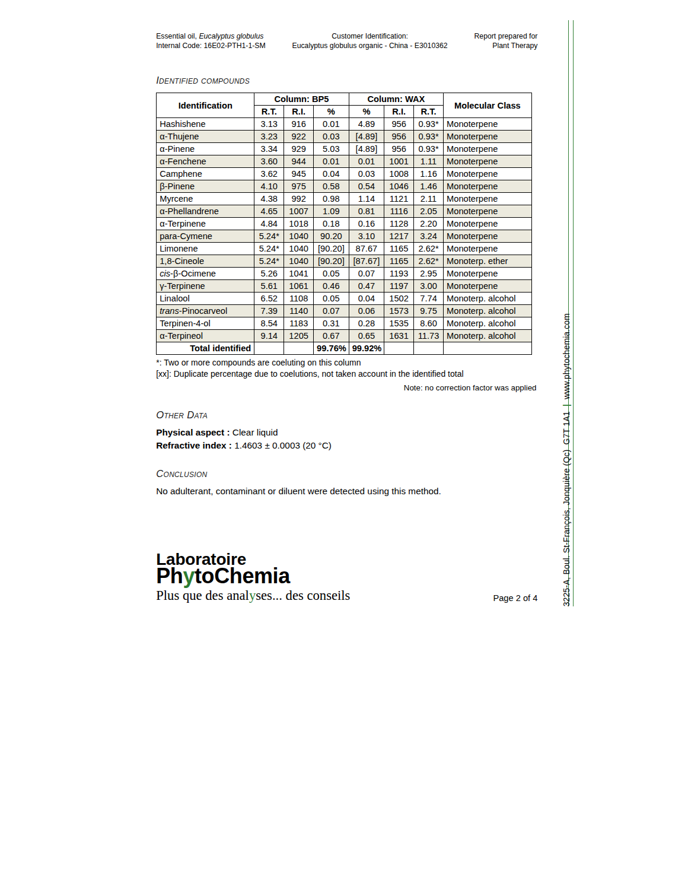3225-A, Boul. St-François, Jonquière (Qc) G7T 1A1 | www.phytochemia.com
Essential oil, Eucalyptus globulus
Internal Code: 16E02-PTH1-1-SM
Customer Identification:
Eucalyptus globulus organic - China - E3010362
Report prepared for
Plant Therapy
Identified compounds
| Identification | Column: BP5 | Column: WAX | Molecular Class |
| --- | --- | --- | --- |
| R.T. | R.I. | % | % | R.I. | R.T. |
| Hashishene | 3.13 | 916 | 0.01 | 4.89 | 956 | 0.93* | Monoterpene |
| α-Thujene | 3.23 | 922 | 0.03 | [4.89] | 956 | 0.93* | Monoterpene |
| α-Pinene | 3.34 | 929 | 5.03 | [4.89] | 956 | 0.93* | Monoterpene |
| α-Fenchene | 3.60 | 944 | 0.01 | 0.01 | 1001 | 1.11 | Monoterpene |
| Camphene | 3.62 | 945 | 0.04 | 0.03 | 1008 | 1.16 | Monoterpene |
| β-Pinene | 4.10 | 975 | 0.58 | 0.54 | 1046 | 1.46 | Monoterpene |
| Myrcene | 4.38 | 992 | 0.98 | 1.14 | 1121 | 2.11 | Monoterpene |
| α-Phellandrene | 4.65 | 1007 | 1.09 | 0.81 | 1116 | 2.05 | Monoterpene |
| α-Terpinene | 4.84 | 1018 | 0.18 | 0.16 | 1128 | 2.20 | Monoterpene |
| para-Cymene | 5.24* | 1040 | 90.20 | 3.10 | 1217 | 3.24 | Monoterpene |
| Limonene | 5.24* | 1040 | [90.20] | 87.67 | 1165 | 2.62* | Monoterpene |
| 1,8-Cineole | 5.24* | 1040 | [90.20] | [87.67] | 1165 | 2.62* | Monoterp. ether |
| cis -β-Ocimene | 5.26 | 1041 | 0.05 | 0.07 | 1193 | 2.95 | Monoterpene |
| γ-Terpinene | 5.61 | 1061 | 0.46 | 0.47 | 1197 | 3.00 | Monoterpene |
| Linalool | 6.52 | 1108 | 0.05 | 0.04 | 1502 | 7.74 | Monoterp. alcohol |
| trans -Pinocarveol | 7.39 | 1140 | 0.07 | 0.06 | 1573 | 9.75 | Monoterp. alcohol |
| Terpinen-4-ol | 8.54 | 1183 | 0.31 | 0.28 | 1535 | 8.60 | Monoterp. alcohol |
| α-Terpineol | 9.14 | 1205 | 0.67 | 0.65 | 1631 | 11.73 | Monoterp. alcohol |
| Total identified | | | 99.76% | 99.92% | | | |
*: Two or more compounds are coeluting on this column
[xx]: Duplicate percentage due to coelutions, not taken account in the identified total
Note: no correction factor was applied
Other Data
Physical aspect : Clear liquid
Refractive index : 1.4603 ± 0.0003 (20 °C)
Conclusion
No adulterant, contaminant or diluent were detected using this method.
Laboratoire
PhytoChemia
Plus que des analyses... des conseils
Page 2 of 4